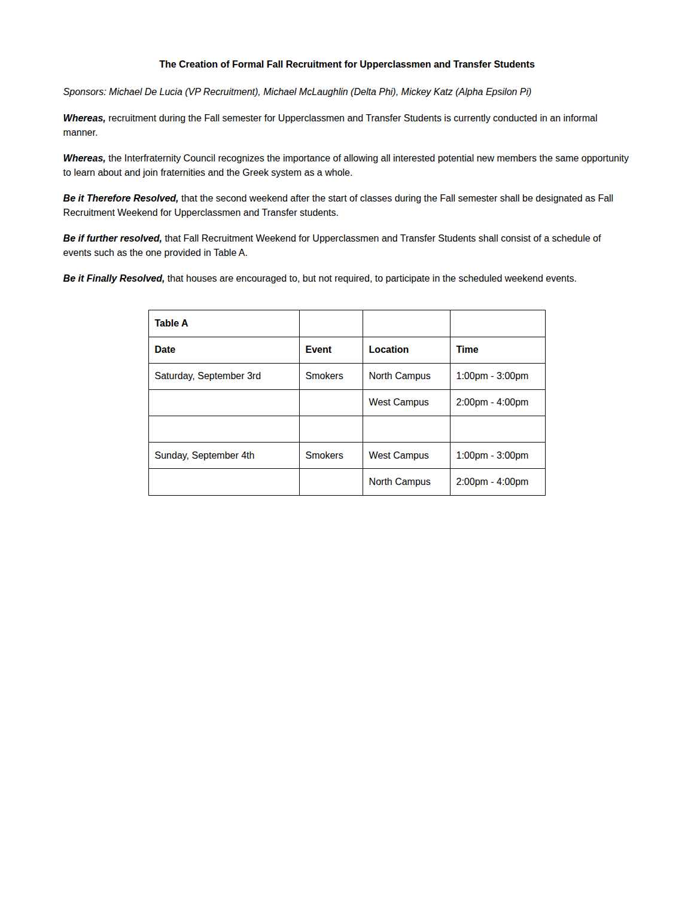The Creation of Formal Fall Recruitment for Upperclassmen and Transfer Students
Sponsors: Michael De Lucia (VP Recruitment), Michael McLaughlin (Delta Phi), Mickey Katz (Alpha Epsilon Pi)
Whereas, recruitment during the Fall semester for Upperclassmen and Transfer Students is currently conducted in an informal manner.
Whereas, the Interfraternity Council recognizes the importance of allowing all interested potential new members the same opportunity to learn about and join fraternities and the Greek system as a whole.
Be it Therefore Resolved, that the second weekend after the start of classes during the Fall semester shall be designated as Fall Recruitment Weekend for Upperclassmen and Transfer students.
Be if further resolved, that Fall Recruitment Weekend for Upperclassmen and Transfer Students shall consist of a schedule of events such as the one provided in Table A.
Be it Finally Resolved, that houses are encouraged to, but not required, to participate in the scheduled weekend events.
| Table A | | | |
| Date | Event | Location | Time |
| Saturday, September 3rd | Smokers | North Campus | 1:00pm - 3:00pm |
| | | West Campus | 2:00pm - 4:00pm |
| Sunday, September 4th | Smokers | West Campus | 1:00pm - 3:00pm |
| | | North Campus | 2:00pm - 4:00pm |